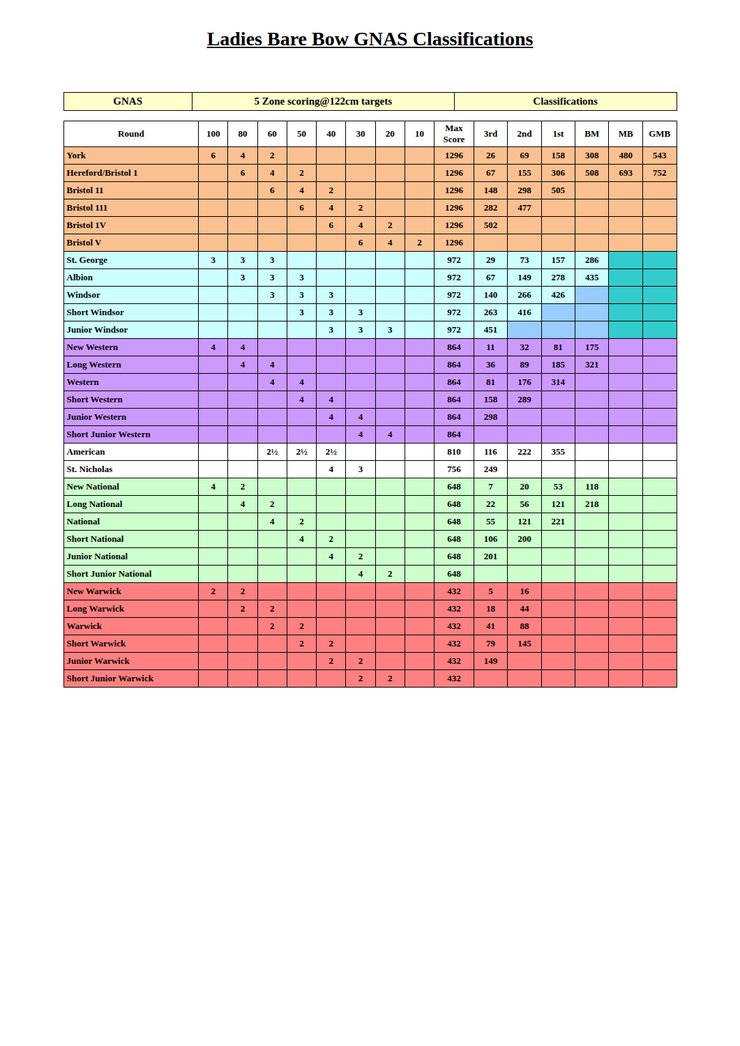Ladies Bare Bow GNAS Classifications
| GNAS | 5 Zone scoring@122cm targets | Classifications |
| Round | 100 | 80 | 60 | 50 | 40 | 30 | 20 | 10 | Max Score | 3rd | 2nd | 1st | BM | MB | GMB |
| --- | --- | --- | --- | --- | --- | --- | --- | --- | --- | --- | --- | --- | --- | --- | --- |
| York | 6 | 4 | 2 | | | | | | 1296 | 26 | 69 | 158 | 308 | 480 | 543 |
| Hereford/Bristol 1 | | 6 | 4 | 2 | | | | | 1296 | 67 | 155 | 306 | 508 | 693 | 752 |
| Bristol 11 | | | 6 | 4 | 2 | | | | 1296 | 148 | 298 | 505 | | | |
| Bristol 111 | | | | 6 | 4 | 2 | | | 1296 | 282 | 477 | | | | |
| Bristol 1V | | | | | 6 | 4 | 2 | | 1296 | 502 | | | | | |
| Bristol V | | | | | | 6 | 4 | 2 | 1296 | | | | | | |
| St. George | 3 | 3 | 3 | | | | | | 972 | 29 | 73 | 157 | 286 | | |
| Albion | | 3 | 3 | 3 | | | | | 972 | 67 | 149 | 278 | 435 | | |
| Windsor | | | 3 | 3 | 3 | | | | 972 | 140 | 266 | 426 | | | |
| Short Windsor | | | | 3 | 3 | 3 | | | 972 | 263 | 416 | | | | |
| Junior Windsor | | | | | 3 | 3 | 3 | | 972 | 451 | | | | | |
| New Western | 4 | 4 | | | | | | | 864 | 11 | 32 | 81 | 175 | | |
| Long Western | | 4 | 4 | | | | | | 864 | 36 | 89 | 185 | 321 | | |
| Western | | | 4 | 4 | | | | | 864 | 81 | 176 | 314 | | | |
| Short Western | | | | 4 | 4 | | | | 864 | 158 | 289 | | | | |
| Junior Western | | | | | 4 | 4 | | | 864 | 298 | | | | | |
| Short Junior Western | | | | | | 4 | 4 | | 864 | | | | | | |
| American | | | 2½ | 2½ | 2½ | | | | 810 | 116 | 222 | 355 | | | |
| St. Nicholas | | | | | 4 | 3 | | | 756 | 249 | | | | | |
| New National | 4 | 2 | | | | | | | 648 | 7 | 20 | 53 | 118 | | |
| Long National | | 4 | 2 | | | | | | 648 | 22 | 56 | 121 | 218 | | |
| National | | | 4 | 2 | | | | | 648 | 55 | 121 | 221 | | | |
| Short National | | | | 4 | 2 | | | | 648 | 106 | 200 | | | | |
| Junior National | | | | | 4 | 2 | | | 648 | 201 | | | | | |
| Short Junior National | | | | | | 4 | 2 | | 648 | | | | | | |
| New Warwick | 2 | 2 | | | | | | | 432 | 5 | 16 | | | | |
| Long Warwick | | 2 | 2 | | | | | | 432 | 18 | 44 | | | | |
| Warwick | | | 2 | 2 | | | | | 432 | 41 | 88 | | | | |
| Short Warwick | | | | 2 | 2 | | | | 432 | 79 | 145 | | | | |
| Junior Warwick | | | | | 2 | 2 | | | 432 | 149 | | | | | |
| Short Junior Warwick | | | | | | 2 | 2 | | 432 | | | | | | |